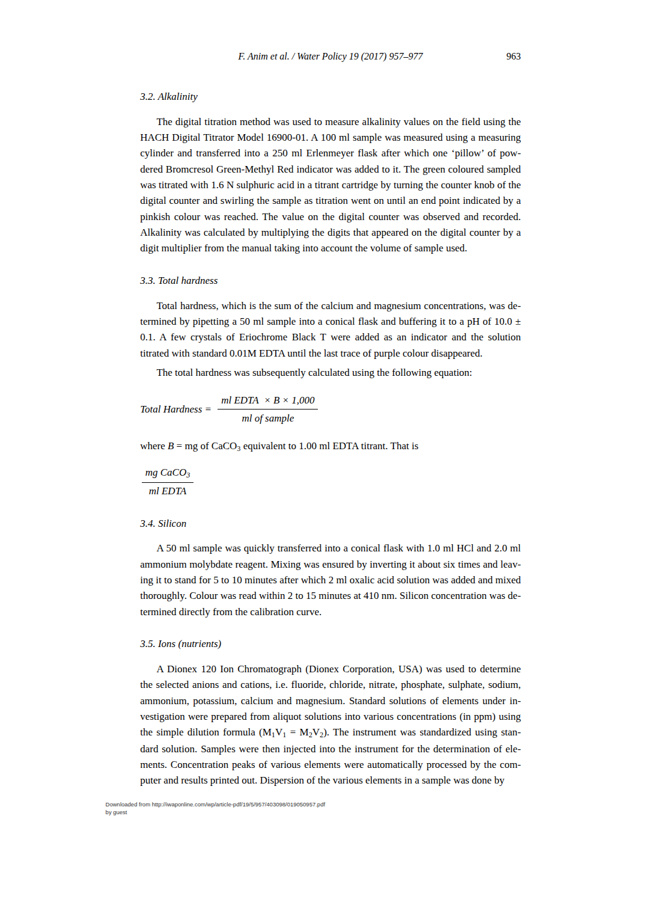F. Anim et al. / Water Policy 19 (2017) 957–977 963
3.2. Alkalinity
The digital titration method was used to measure alkalinity values on the field using the HACH Digital Titrator Model 16900-01. A 100 ml sample was measured using a measuring cylinder and transferred into a 250 ml Erlenmeyer flask after which one ‘pillow’ of powdered Bromcresol Green-Methyl Red indicator was added to it. The green coloured sampled was titrated with 1.6 N sulphuric acid in a titrant cartridge by turning the counter knob of the digital counter and swirling the sample as titration went on until an end point indicated by a pinkish colour was reached. The value on the digital counter was observed and recorded. Alkalinity was calculated by multiplying the digits that appeared on the digital counter by a digit multiplier from the manual taking into account the volume of sample used.
3.3. Total hardness
Total hardness, which is the sum of the calcium and magnesium concentrations, was determined by pipetting a 50 ml sample into a conical flask and buffering it to a pH of 10.0 ± 0.1. A few crystals of Eriochrome Black T were added as an indicator and the solution titrated with standard 0.01M EDTA until the last trace of purple colour disappeared.
The total hardness was subsequently calculated using the following equation:
Total Hardness = ml EDTA × B × 1,000 ml of sample
where B = mg of CaCO3 equivalent to 1.00 ml EDTA titrant. That is
mg CaCO3 ml EDTA
3.4. Silicon
A 50 ml sample was quickly transferred into a conical flask with 1.0 ml HCl and 2.0 ml ammonium molybdate reagent. Mixing was ensured by inverting it about six times and leaving it to stand for 5 to 10 minutes after which 2 ml oxalic acid solution was added and mixed thoroughly. Colour was read within 2 to 15 minutes at 410 nm. Silicon concentration was determined directly from the calibration curve.
3.5. Ions (nutrients)
A Dionex 120 Ion Chromatograph (Dionex Corporation, USA) was used to determine the selected anions and cations, i.e. fluoride, chloride, nitrate, phosphate, sulphate, sodium, ammonium, potassium, calcium and magnesium. Standard solutions of elements under investigation were prepared from aliquot solutions into various concentrations (in ppm) using the simple dilution formula (M1V1 = M2V2). The instrument was standardized using standard solution. Samples were then injected into the instrument for the determination of elements. Concentration peaks of various elements were automatically processed by the computer and results printed out. Dispersion of the various elements in a sample was done by
Downloaded from http://iwaponline.com/wp/article-pdf/19/5/957/403098/019050957.pdf
by guest